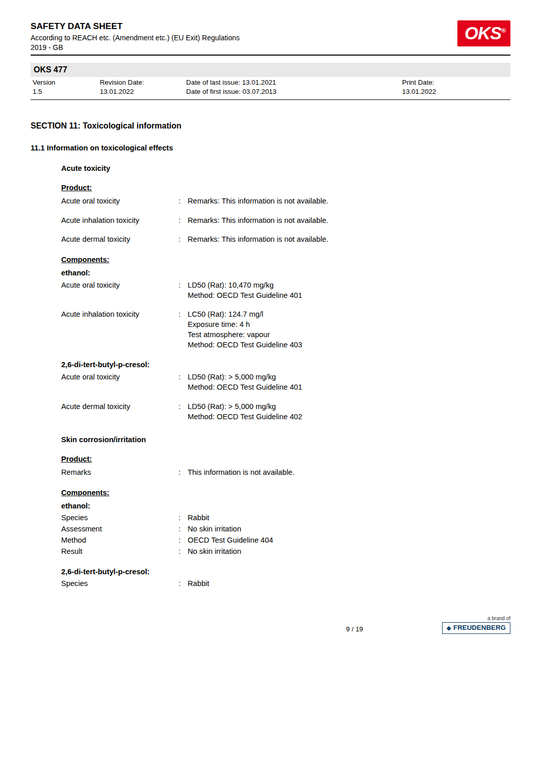SAFETY DATA SHEET
According to REACH etc. (Amendment etc.) (EU Exit) Regulations
2019 - GB
OKS®
OKS 477
| Version 1.5 | Revision Date: 13.01.2022 | Date of last issue: 13.01.2021 Date of first issue: 03.07.2013 | Print Date: 13.01.2022 |
SECTION 11: Toxicological information
11.1 Information on toxicological effects
Acute toxicity
Product:
| Acute oral toxicity | : | Remarks: This information is not available. |
| Acute inhalation toxicity | : | Remarks: This information is not available. |
| Acute dermal toxicity | : | Remarks: This information is not available. |
Components:
ethanol:
| Acute oral toxicity | : | LD50 (Rat): 10,470 mg/kg Method: OECD Test Guideline 401 |
| Acute inhalation toxicity | : | LC50 (Rat): 124.7 mg/l Exposure time: 4 h Test atmosphere: vapour Method: OECD Test Guideline 403 |
2,6-di-tert-butyl-p-cresol:
| Acute oral toxicity | : | LD50 (Rat): > 5,000 mg/kg Method: OECD Test Guideline 401 |
| Acute dermal toxicity | : | LD50 (Rat): > 5,000 mg/kg Method: OECD Test Guideline 402 |
Skin corrosion/irritation
Product:
| Remarks | : | This information is not available. |
Components:
ethanol:
| Species | : | Rabbit |
| Assessment | : | No skin irritation |
| Method | : | OECD Test Guideline 404 |
| Result | : | No skin irritation |
2,6-di-tert-butyl-p-cresol:
| Species | : | Rabbit |
9 / 19
a brand of
FREUDENBERG